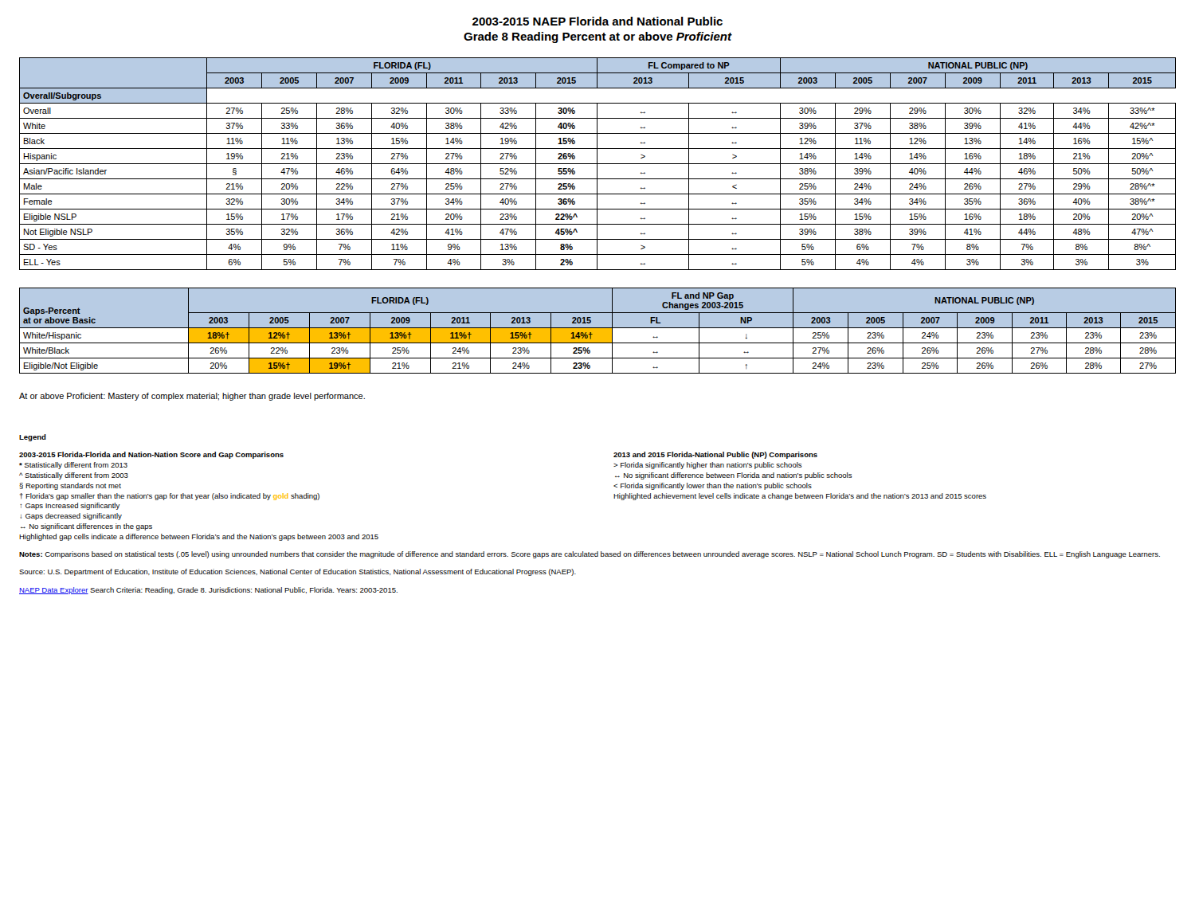2003-2015 NAEP Florida and National Public
Grade 8 Reading Percent at or above Proficient
| | FLORIDA (FL) | FL Compared to NP | NATIONAL PUBLIC (NP) |
| --- | --- | --- | --- |
| 2003 | 2005 | 2007 | 2009 | 2011 | 2013 | 2015 | 2013 | 2015 | 2003 | 2005 | 2007 | 2009 | 2011 | 2013 | 2015 |
| Overall/Subgroups | |
| Overall | 27% | 25% | 28% | 32% | 30% | 33% | 30% | ↔ | ↔ | 30% | 29% | 29% | 30% | 32% | 34% | 33%^* |
| White | 37% | 33% | 36% | 40% | 38% | 42% | 40% | ↔ | ↔ | 39% | 37% | 38% | 39% | 41% | 44% | 42%^* |
| Black | 11% | 11% | 13% | 15% | 14% | 19% | 15% | ↔ | ↔ | 12% | 11% | 12% | 13% | 14% | 16% | 15%^ |
| Hispanic | 19% | 21% | 23% | 27% | 27% | 27% | 26% | > | > | 14% | 14% | 14% | 16% | 18% | 21% | 20%^ |
| Asian/Pacific Islander | § | 47% | 46% | 64% | 48% | 52% | 55% | ↔ | ↔ | 38% | 39% | 40% | 44% | 46% | 50% | 50%^ |
| Male | 21% | 20% | 22% | 27% | 25% | 27% | 25% | ↔ | < | 25% | 24% | 24% | 26% | 27% | 29% | 28%^* |
| Female | 32% | 30% | 34% | 37% | 34% | 40% | 36% | ↔ | ↔ | 35% | 34% | 34% | 35% | 36% | 40% | 38%^* |
| Eligible NSLP | 15% | 17% | 17% | 21% | 20% | 23% | 22%^ | ↔ | ↔ | 15% | 15% | 15% | 16% | 18% | 20% | 20%^ |
| Not Eligible NSLP | 35% | 32% | 36% | 42% | 41% | 47% | 45%^ | ↔ | ↔ | 39% | 38% | 39% | 41% | 44% | 48% | 47%^ |
| SD - Yes | 4% | 9% | 7% | 11% | 9% | 13% | 8% | > | ↔ | 5% | 6% | 7% | 8% | 7% | 8% | 8%^ |
| ELL - Yes | 6% | 5% | 7% | 7% | 4% | 3% | 2% | ↔ | ↔ | 5% | 4% | 4% | 3% | 3% | 3% | 3% |
| Gaps-Percent at or above Basic | FLORIDA (FL) | FL and NP Gap Changes 2003-2015 | NATIONAL PUBLIC (NP) |
| --- | --- | --- | --- |
| 2003 | 2005 | 2007 | 2009 | 2011 | 2013 | 2015 | FL | NP | 2003 | 2005 | 2007 | 2009 | 2011 | 2013 | 2015 |
| White/Hispanic | 18%† | 12%† | 13%† | 13%† | 11%† | 15%† | 14%† | ↔ | ↓ | 25% | 23% | 24% | 23% | 23% | 23% | 23% |
| White/Black | 26% | 22% | 23% | 25% | 24% | 23% | 25% | ↔ | ↔ | 27% | 26% | 26% | 26% | 27% | 28% | 28% |
| Eligible/Not Eligible | 20% | 15%† | 19%† | 21% | 21% | 24% | 23% | ↔ | ↑ | 24% | 23% | 25% | 26% | 26% | 28% | 27% |
At or above Proficient: Mastery of complex material; higher than grade level performance.
Legend
2003-2015 Florida-Florida and Nation-Nation Score and Gap Comparisons
* Statistically different from 2013
^ Statistically different from 2003
§ Reporting standards not met
† Florida's gap smaller than the nation's gap for that year (also indicated by gold shading)
↑ Gaps Increased significantly
↓ Gaps decreased significantly
↔ No significant differences in the gaps
Highlighted gap cells indicate a difference between Florida’s and the Nation’s gaps between 2003 and 2015
2013 and 2015 Florida-National Public (NP) Comparisons
> Florida significantly higher than nation's public schools
↔ No significant difference between Florida and nation's public schools
< Florida significantly lower than the nation's public schools
Highlighted achievement level cells indicate a change between Florida’s and the nation’s 2013 and 2015 scores
Notes: Comparisons based on statistical tests (.05 level) using unrounded numbers that consider the magnitude of difference and standard errors. Score gaps are calculated based on differences between unrounded average scores. NSLP = National School Lunch Program. SD = Students with Disabilities. ELL = English Language Learners.
Source: U.S. Department of Education, Institute of Education Sciences, National Center of Education Statistics, National Assessment of Educational Progress (NAEP).
NAEP Data Explorer Search Criteria: Reading, Grade 8. Jurisdictions: National Public, Florida. Years: 2003-2015.